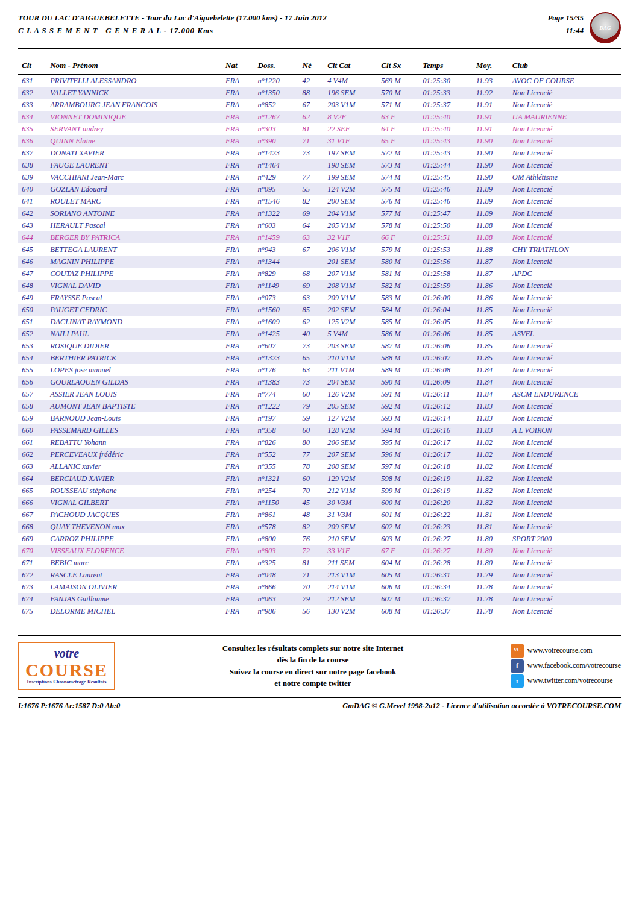TOUR DU LAC D'AIGUEBELETTE - Tour du Lac d'Aiguebelette (17.000 kms) - 17 Juin 2012
C L A S S E M E N T G E N E R A L - 17.000 Kms
Page 15/35
11:44
DAG
| Clt | Nom - Prénom | Nat | Doss. | Né | Clt Cat | Clt Sx | Temps | Moy. | Club |
| --- | --- | --- | --- | --- | --- | --- | --- | --- | --- |
| 631 | PRIVITELLI ALESSANDRO | FRA | n°1220 | 42 | 4 V4M | 569 M | 01:25:30 | 11.93 | AVOC OF COURSE |
| 632 | VALLET YANNICK | FRA | n°1350 | 88 | 196 SEM | 570 M | 01:25:33 | 11.92 | Non Licencié |
| 633 | ARRAMBOURG JEAN FRANCOIS | FRA | n°852 | 67 | 203 V1M | 571 M | 01:25:37 | 11.91 | Non Licencié |
| 634 | VIONNET DOMINIQUE | FRA | n°1267 | 62 | 8 V2F | 63 F | 01:25:40 | 11.91 | UA MAURIENNE |
| 635 | SERVANT audrey | FRA | n°303 | 81 | 22 SEF | 64 F | 01:25:40 | 11.91 | Non Licencié |
| 636 | QUINN Elaine | FRA | n°390 | 71 | 31 V1F | 65 F | 01:25:43 | 11.90 | Non Licencié |
| 637 | DONATI XAVIER | FRA | n°1423 | 73 | 197 SEM | 572 M | 01:25:43 | 11.90 | Non Licencié |
| 638 | FAUGE LAURENT | FRA | n°1464 | | 198 SEM | 573 M | 01:25:44 | 11.90 | Non Licencié |
| 639 | VACCHIANI Jean-Marc | FRA | n°429 | 77 | 199 SEM | 574 M | 01:25:45 | 11.90 | OM Athlétisme |
| 640 | GOZLAN Edouard | FRA | n°095 | 55 | 124 V2M | 575 M | 01:25:46 | 11.89 | Non Licencié |
| 641 | ROULET MARC | FRA | n°1546 | 82 | 200 SEM | 576 M | 01:25:46 | 11.89 | Non Licencié |
| 642 | SORIANO ANTOINE | FRA | n°1322 | 69 | 204 V1M | 577 M | 01:25:47 | 11.89 | Non Licencié |
| 643 | HERAULT Pascal | FRA | n°603 | 64 | 205 V1M | 578 M | 01:25:50 | 11.88 | Non Licencié |
| 644 | BERGER BY PATRICA | FRA | n°1459 | 63 | 32 V1F | 66 F | 01:25:51 | 11.88 | Non Licencié |
| 645 | BETTEGA LAURENT | FRA | n°943 | 67 | 206 V1M | 579 M | 01:25:53 | 11.88 | CHY TRIATHLON |
| 646 | MAGNIN PHILIPPE | FRA | n°1344 | | 201 SEM | 580 M | 01:25:56 | 11.87 | Non Licencié |
| 647 | COUTAZ PHILIPPE | FRA | n°829 | 68 | 207 V1M | 581 M | 01:25:58 | 11.87 | APDC |
| 648 | VIGNAL DAVID | FRA | n°1149 | 69 | 208 V1M | 582 M | 01:25:59 | 11.86 | Non Licencié |
| 649 | FRAYSSE Pascal | FRA | n°073 | 63 | 209 V1M | 583 M | 01:26:00 | 11.86 | Non Licencié |
| 650 | PAUGET CEDRIC | FRA | n°1560 | 85 | 202 SEM | 584 M | 01:26:04 | 11.85 | Non Licencié |
| 651 | DACLINAT RAYMOND | FRA | n°1609 | 62 | 125 V2M | 585 M | 01:26:05 | 11.85 | Non Licencié |
| 652 | NAILI PAUL | FRA | n°1425 | 40 | 5 V4M | 586 M | 01:26:06 | 11.85 | ASVEL |
| 653 | ROSIQUE DIDIER | FRA | n°607 | 73 | 203 SEM | 587 M | 01:26:06 | 11.85 | Non Licencié |
| 654 | BERTHIER PATRICK | FRA | n°1323 | 65 | 210 V1M | 588 M | 01:26:07 | 11.85 | Non Licencié |
| 655 | LOPES jose manuel | FRA | n°176 | 63 | 211 V1M | 589 M | 01:26:08 | 11.84 | Non Licencié |
| 656 | GOURLAOUEN GILDAS | FRA | n°1383 | 73 | 204 SEM | 590 M | 01:26:09 | 11.84 | Non Licencié |
| 657 | ASSIER JEAN LOUIS | FRA | n°774 | 60 | 126 V2M | 591 M | 01:26:11 | 11.84 | ASCM ENDURENCE |
| 658 | AUMONT JEAN BAPTISTE | FRA | n°1222 | 79 | 205 SEM | 592 M | 01:26:12 | 11.83 | Non Licencié |
| 659 | BARNOUD Jean-Louis | FRA | n°197 | 59 | 127 V2M | 593 M | 01:26:14 | 11.83 | Non Licencié |
| 660 | PASSEMARD GILLES | FRA | n°358 | 60 | 128 V2M | 594 M | 01:26:16 | 11.83 | A L VOIRON |
| 661 | REBATTU Yohann | FRA | n°826 | 80 | 206 SEM | 595 M | 01:26:17 | 11.82 | Non Licencié |
| 662 | PERCEVEAUX frédéric | FRA | n°552 | 77 | 207 SEM | 596 M | 01:26:17 | 11.82 | Non Licencié |
| 663 | ALLANIC xavier | FRA | n°355 | 78 | 208 SEM | 597 M | 01:26:18 | 11.82 | Non Licencié |
| 664 | BERCIAUD XAVIER | FRA | n°1321 | 60 | 129 V2M | 598 M | 01:26:19 | 11.82 | Non Licencié |
| 665 | ROUSSEAU stéphane | FRA | n°254 | 70 | 212 V1M | 599 M | 01:26:19 | 11.82 | Non Licencié |
| 666 | VIGNAL GILBERT | FRA | n°1150 | 45 | 30 V3M | 600 M | 01:26:20 | 11.82 | Non Licencié |
| 667 | PACHOUD JACQUES | FRA | n°861 | 48 | 31 V3M | 601 M | 01:26:22 | 11.81 | Non Licencié |
| 668 | QUAY-THEVENON max | FRA | n°578 | 82 | 209 SEM | 602 M | 01:26:23 | 11.81 | Non Licencié |
| 669 | CARROZ PHILIPPE | FRA | n°800 | 76 | 210 SEM | 603 M | 01:26:27 | 11.80 | SPORT 2000 |
| 670 | VISSEAUX FLORENCE | FRA | n°803 | 72 | 33 V1F | 67 F | 01:26:27 | 11.80 | Non Licencié |
| 671 | BEBIC marc | FRA | n°325 | 81 | 211 SEM | 604 M | 01:26:28 | 11.80 | Non Licencié |
| 672 | RASCLE Laurent | FRA | n°048 | 71 | 213 V1M | 605 M | 01:26:31 | 11.79 | Non Licencié |
| 673 | LAMAISON OLIVIER | FRA | n°866 | 70 | 214 V1M | 606 M | 01:26:34 | 11.78 | Non Licencié |
| 674 | FANJAS Guillaume | FRA | n°063 | 79 | 212 SEM | 607 M | 01:26:37 | 11.78 | Non Licencié |
| 675 | DELORME MICHEL | FRA | n°986 | 56 | 130 V2M | 608 M | 01:26:37 | 11.78 | Non Licencié |
votre
COURSE
Inscriptions-Chronométrage-Résultats
Consultez les résultats complets sur notre site Internet
dès la fin de la course
Suivez la course en direct sur notre page facebook
et notre compte twitter
VC www.votrecourse.com
f www.facebook.com/votrecourse
t www.twitter.com/votrecourse
I:1676 P:1676 Ar:1587 D:0 Ab:0
GmDAG © G.Mevel 1998-2o12 - Licence d'utilisation accordée à VOTRECOURSE.COM